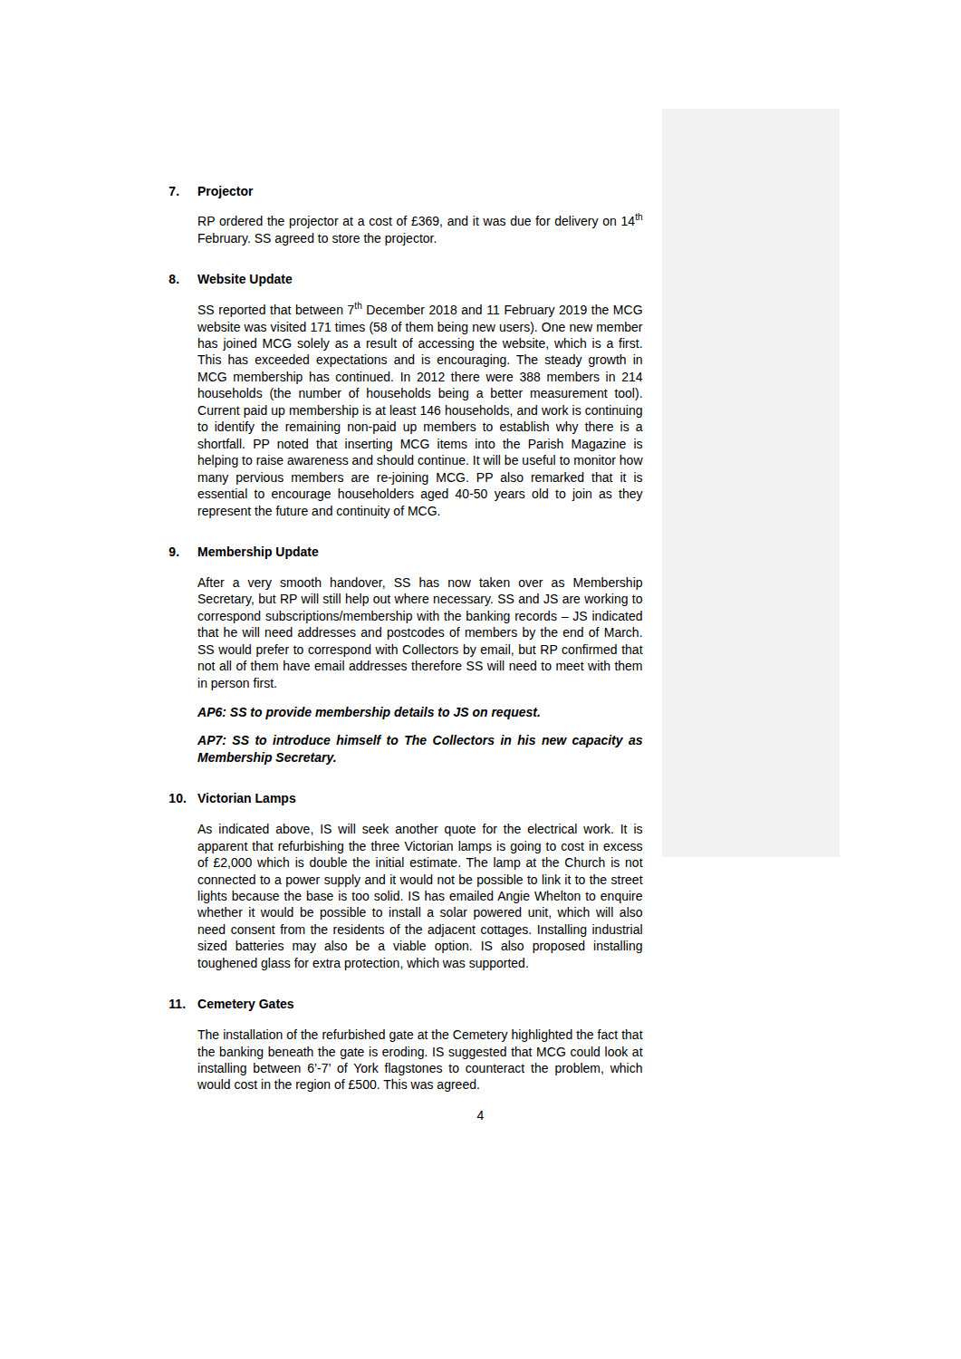7. Projector
RP ordered the projector at a cost of £369, and it was due for delivery on 14th February. SS agreed to store the projector.
8. Website Update
SS reported that between 7th December 2018 and 11 February 2019 the MCG website was visited 171 times (58 of them being new users). One new member has joined MCG solely as a result of accessing the website, which is a first. This has exceeded expectations and is encouraging. The steady growth in MCG membership has continued. In 2012 there were 388 members in 214 households (the number of households being a better measurement tool). Current paid up membership is at least 146 households, and work is continuing to identify the remaining non-paid up members to establish why there is a shortfall. PP noted that inserting MCG items into the Parish Magazine is helping to raise awareness and should continue. It will be useful to monitor how many pervious members are re-joining MCG. PP also remarked that it is essential to encourage householders aged 40-50 years old to join as they represent the future and continuity of MCG.
9. Membership Update
After a very smooth handover, SS has now taken over as Membership Secretary, but RP will still help out where necessary. SS and JS are working to correspond subscriptions/membership with the banking records – JS indicated that he will need addresses and postcodes of members by the end of March. SS would prefer to correspond with Collectors by email, but RP confirmed that not all of them have email addresses therefore SS will need to meet with them in person first.
AP6: SS to provide membership details to JS on request.
AP7: SS to introduce himself to The Collectors in his new capacity as Membership Secretary.
10. Victorian Lamps
As indicated above, IS will seek another quote for the electrical work. It is apparent that refurbishing the three Victorian lamps is going to cost in excess of £2,000 which is double the initial estimate. The lamp at the Church is not connected to a power supply and it would not be possible to link it to the street lights because the base is too solid. IS has emailed Angie Whelton to enquire whether it would be possible to install a solar powered unit, which will also need consent from the residents of the adjacent cottages. Installing industrial sized batteries may also be a viable option. IS also proposed installing toughened glass for extra protection, which was supported.
11. Cemetery Gates
The installation of the refurbished gate at the Cemetery highlighted the fact that the banking beneath the gate is eroding. IS suggested that MCG could look at installing between 6’-7’ of York flagstones to counteract the problem, which would cost in the region of £500. This was agreed.
4